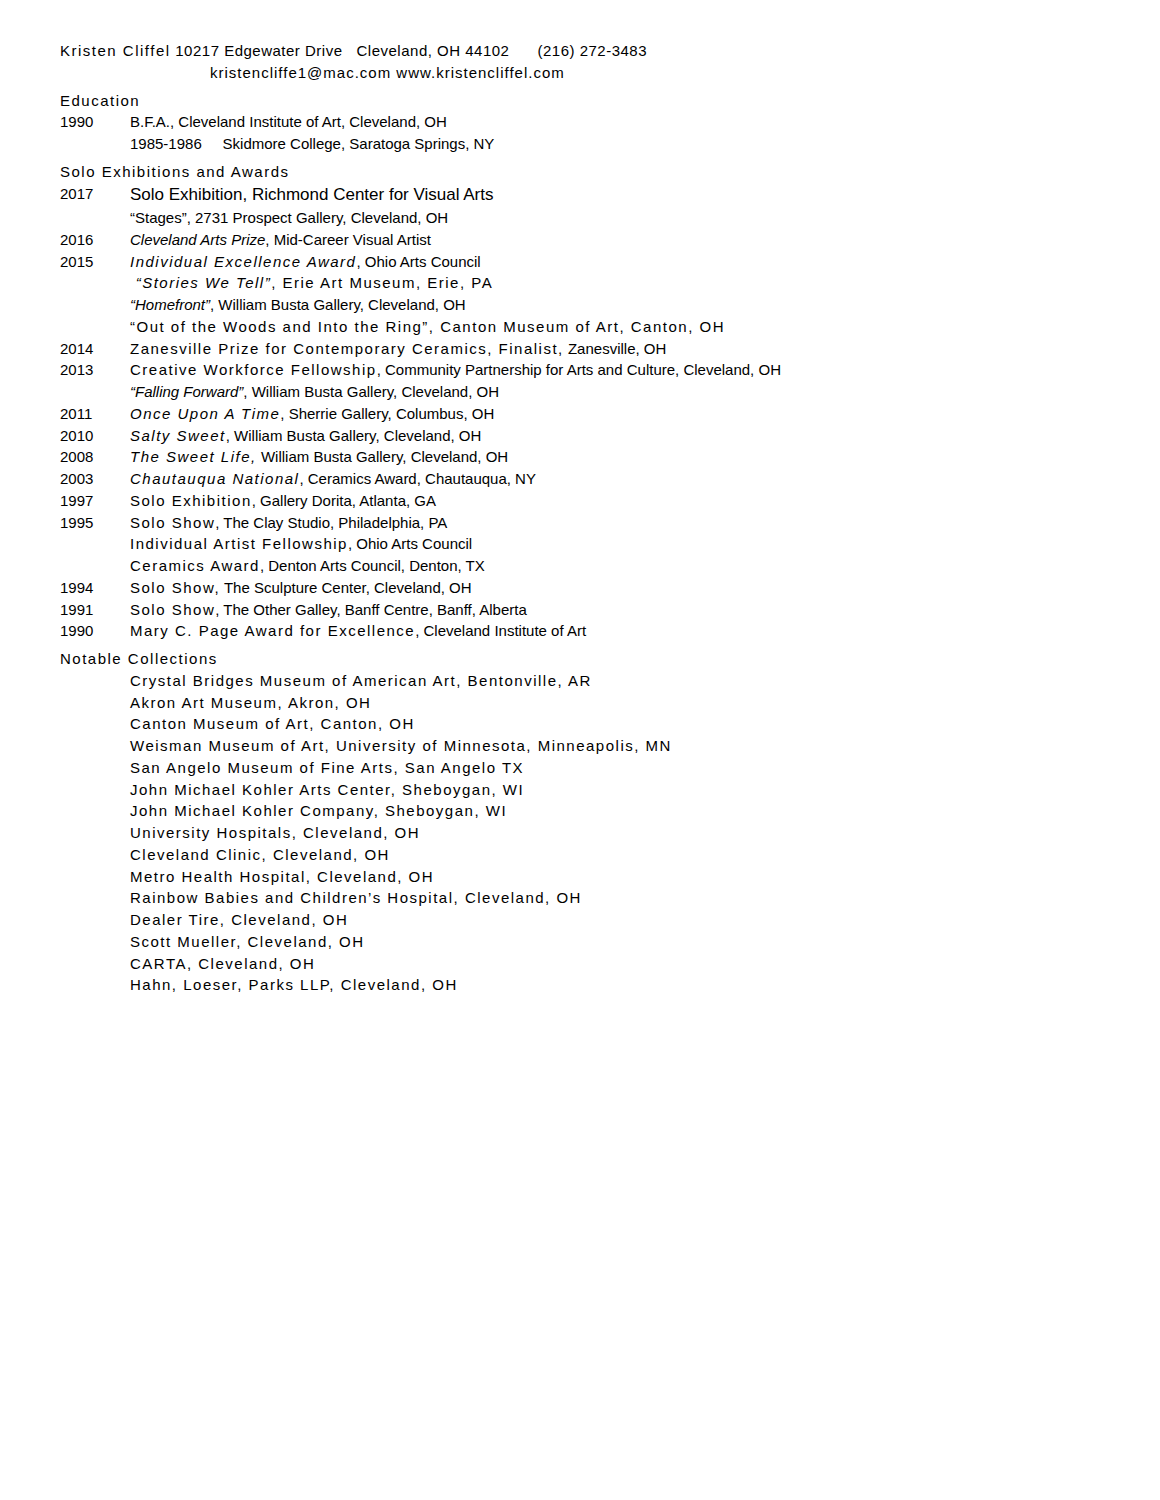Kristen Cliffel 10217 Edgewater Drive Cleveland, OH 44102 (216) 272-3483
kristencliffe1@mac.com www.kristencliffel.com
Education
| 1990 | B.F.A., Cleveland Institute of Art, Cleveland, OH |
| | 1985-1986 Skidmore College, Saratoga Springs, NY |
Solo Exhibitions and Awards
| 2017 | Solo Exhibition, Richmond Center for Visual Arts |
| | “Stages”, 2731 Prospect Gallery, Cleveland, OH |
| 2016 | Cleveland Arts Prize , Mid-Career Visual Artist |
| 2015 | Individual Excellence Award , Ohio Arts Council |
| | “Stories We Tell” , Erie Art Museum, Erie, PA |
| | “Homefront” , William Busta Gallery, Cleveland, OH |
| | “Out of the Woods and Into the Ring”, Canton Museum of Art, Canton, OH |
| 2014 | Zanesville Prize for Contemporary Ceramics, Finalist, Zanesville, OH |
| 2013 | Creative Workforce Fellowship , Community Partnership for Arts and Culture, Cleveland, OH |
| | “Falling Forward” , William Busta Gallery, Cleveland, OH |
| 2011 | Once Upon A Time , Sherrie Gallery, Columbus, OH |
| 2010 | Salty Sweet , William Busta Gallery, Cleveland, OH |
| 2008 | The Sweet Life, William Busta Gallery, Cleveland, OH |
| 2003 | Chautauqua National , Ceramics Award, Chautauqua, NY |
| 1997 | Solo Exhibition , Gallery Dorita, Atlanta, GA |
| 1995 | Solo Show , The Clay Studio, Philadelphia, PA |
| | Individual Artist Fellowship , Ohio Arts Council |
| | Ceramics Award , Denton Arts Council, Denton, TX |
| 1994 | Solo Show, The Sculpture Center, Cleveland, OH |
| 1991 | Solo Show , The Other Galley, Banff Centre, Banff, Alberta |
| 1990 | Mary C. Page Award for Excellence , Cleveland Institute of Art |
Notable Collections
Crystal Bridges Museum of American Art, Bentonville, AR
Akron Art Museum, Akron, OH
Canton Museum of Art, Canton, OH
Weisman Museum of Art, University of Minnesota, Minneapolis, MN
San Angelo Museum of Fine Arts, San Angelo TX
John Michael Kohler Arts Center, Sheboygan, WI
John Michael Kohler Company, Sheboygan, WI
University Hospitals, Cleveland, OH
Cleveland Clinic, Cleveland, OH
Metro Health Hospital, Cleveland, OH
Rainbow Babies and Children’s Hospital, Cleveland, OH
Dealer Tire, Cleveland, OH
Scott Mueller, Cleveland, OH
CARTA, Cleveland, OH
Hahn, Loeser, Parks LLP, Cleveland, OH